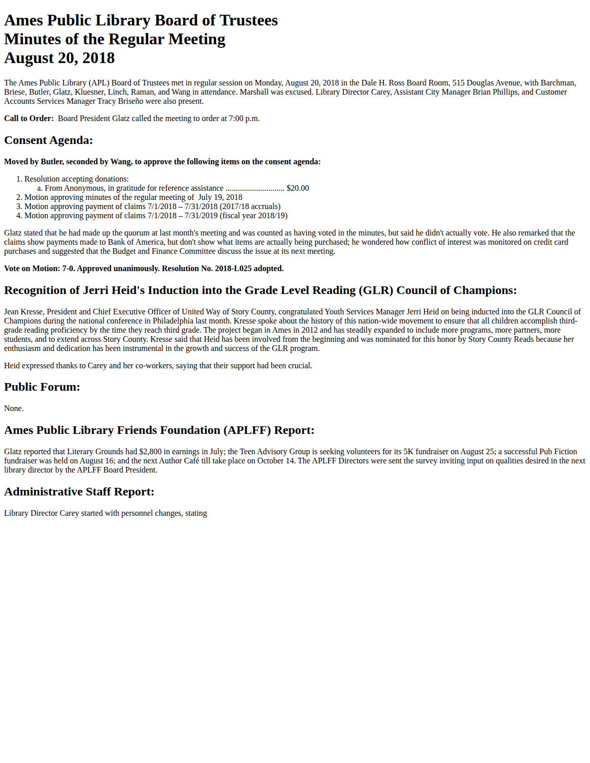Ames Public Library Board of Trustees
Minutes of the Regular Meeting
August 20, 2018
The Ames Public Library (APL) Board of Trustees met in regular session on Monday, August 20, 2018 in the Dale H. Ross Board Room, 515 Douglas Avenue, with Barchman, Briese, Butler, Glatz, Kluesner, Linch, Raman, and Wang in attendance. Marshall was excused. Library Director Carey, Assistant City Manager Brian Phillips, and Customer Accounts Services Manager Tracy Briseño were also present.
Call to Order: Board President Glatz called the meeting to order at 7:00 p.m.
Consent Agenda:
Moved by Butler, seconded by Wang, to approve the following items on the consent agenda:
Resolution accepting donations:
From Anonymous, in gratitude for reference assistance ............................. $20.00
Motion approving minutes of the regular meeting of July 19, 2018
Motion approving payment of claims 7/1/2018 – 7/31/2018 (2017/18 accruals)
Motion approving payment of claims 7/1/2018 – 7/31/2019 (fiscal year 2018/19)
Glatz stated that he had made up the quorum at last month's meeting and was counted as having voted in the minutes, but said he didn't actually vote. He also remarked that the claims show payments made to Bank of America, but don't show what items are actually being purchased; he wondered how conflict of interest was monitored on credit card purchases and suggested that the Budget and Finance Committee discuss the issue at its next meeting.
Vote on Motion: 7-0. Approved unanimously. Resolution No. 2018-L025 adopted.
Recognition of Jerri Heid's Induction into the Grade Level Reading (GLR) Council of Champions:
Jean Kresse, President and Chief Executive Officer of United Way of Story County, congratulated Youth Services Manager Jerri Heid on being inducted into the GLR Council of Champions during the national conference in Philadelphia last month. Kresse spoke about the history of this nation-wide movement to ensure that all children accomplish third-grade reading proficiency by the time they reach third grade. The project began in Ames in 2012 and has steadily expanded to include more programs, more partners, more students, and to extend across Story County. Kresse said that Heid has been involved from the beginning and was nominated for this honor by Story County Reads because her enthusiasm and dedication has been instrumental in the growth and success of the GLR program.
Heid expressed thanks to Carey and her co-workers, saying that their support had been crucial.
Public Forum:
None.
Ames Public Library Friends Foundation (APLFF) Report:
Glatz reported that Literary Grounds had $2,800 in earnings in July; the Teen Advisory Group is seeking volunteers for its 5K fundraiser on August 25; a successful Pub Fiction fundraiser was held on August 16; and the next Author Café till take place on October 14. The APLFF Directors were sent the survey inviting input on qualities desired in the next library director by the APLFF Board President.
Administrative Staff Report:
Library Director Carey started with personnel changes, stating